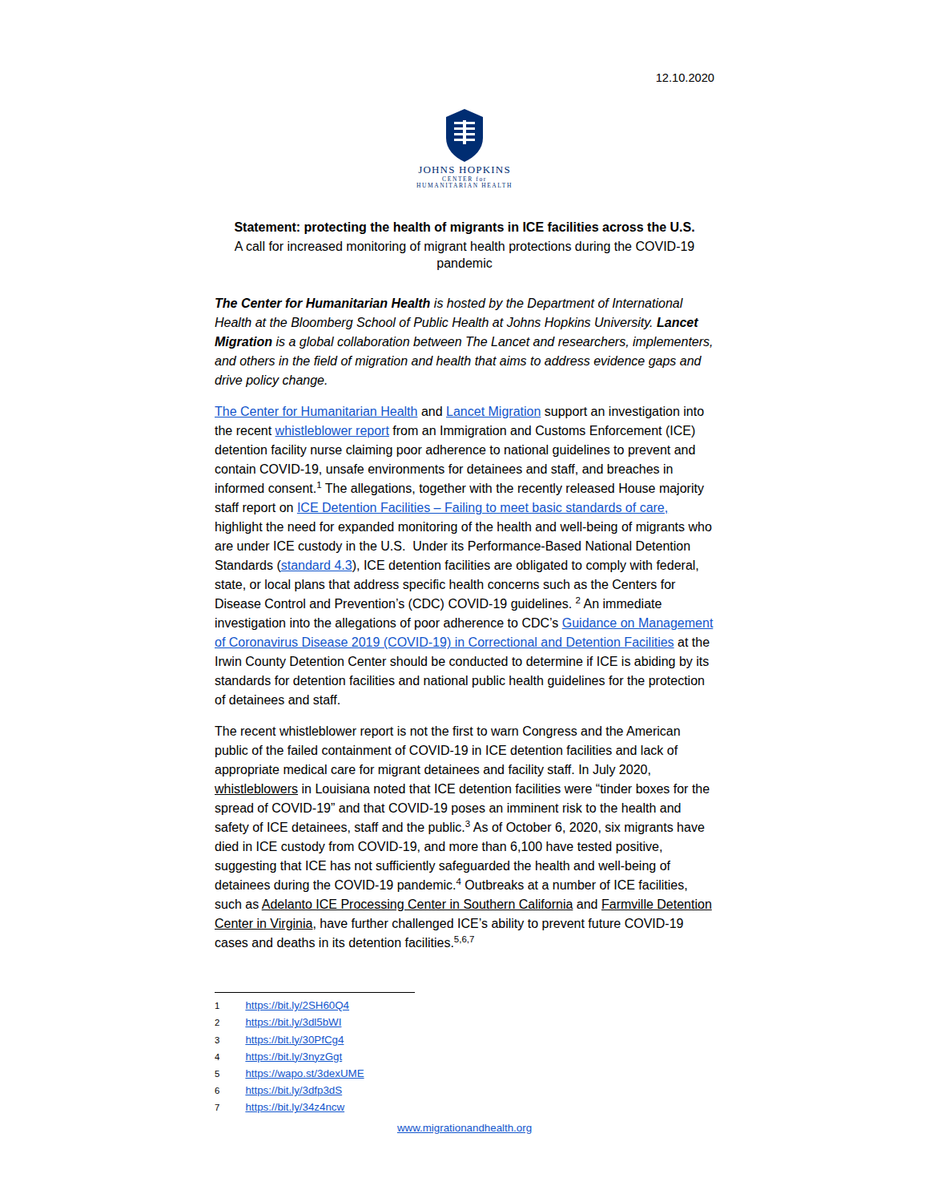12.10.2020
JOHNS HOPKINS CENTER for HUMANITARIAN HEALTH
Statement: protecting the health of migrants in ICE facilities across the U.S.
A call for increased monitoring of migrant health protections during the COVID-19 pandemic
The Center for Humanitarian Health is hosted by the Department of International Health at the Bloomberg School of Public Health at Johns Hopkins University. Lancet Migration is a global collaboration between The Lancet and researchers, implementers, and others in the field of migration and health that aims to address evidence gaps and drive policy change.
The Center for Humanitarian Health and Lancet Migration support an investigation into the recent whistleblower report from an Immigration and Customs Enforcement (ICE) detention facility nurse claiming poor adherence to national guidelines to prevent and contain COVID-19, unsafe environments for detainees and staff, and breaches in informed consent.1 The allegations, together with the recently released House majority staff report on ICE Detention Facilities – Failing to meet basic standards of care, highlight the need for expanded monitoring of the health and well-being of migrants who are under ICE custody in the U.S. Under its Performance-Based National Detention Standards (standard 4.3), ICE detention facilities are obligated to comply with federal, state, or local plans that address specific health concerns such as the Centers for Disease Control and Prevention’s (CDC) COVID-19 guidelines. 2 An immediate investigation into the allegations of poor adherence to CDC’s Guidance on Management of Coronavirus Disease 2019 (COVID-19) in Correctional and Detention Facilities at the Irwin County Detention Center should be conducted to determine if ICE is abiding by its standards for detention facilities and national public health guidelines for the protection of detainees and staff.
The recent whistleblower report is not the first to warn Congress and the American public of the failed containment of COVID-19 in ICE detention facilities and lack of appropriate medical care for migrant detainees and facility staff. In July 2020, whistleblowers in Louisiana noted that ICE detention facilities were “tinder boxes for the spread of COVID-19” and that COVID-19 poses an imminent risk to the health and safety of ICE detainees, staff and the public.3 As of October 6, 2020, six migrants have died in ICE custody from COVID-19, and more than 6,100 have tested positive, suggesting that ICE has not sufficiently safeguarded the health and well-being of detainees during the COVID-19 pandemic.4 Outbreaks at a number of ICE facilities, such as Adelanto ICE Processing Center in Southern California and Farmville Detention Center in Virginia, have further challenged ICE’s ability to prevent future COVID-19 cases and deaths in its detention facilities.5,6,7
1 https://bit.ly/2SH60Q4
2 https://bit.ly/3dl5bWI
3 https://bit.ly/30PfCg4
4 https://bit.ly/3nyzGgt
5 https://wapo.st/3dexUME
6 https://bit.ly/3dfp3dS
7 https://bit.ly/34z4ncw
www.migrationandhealth.org